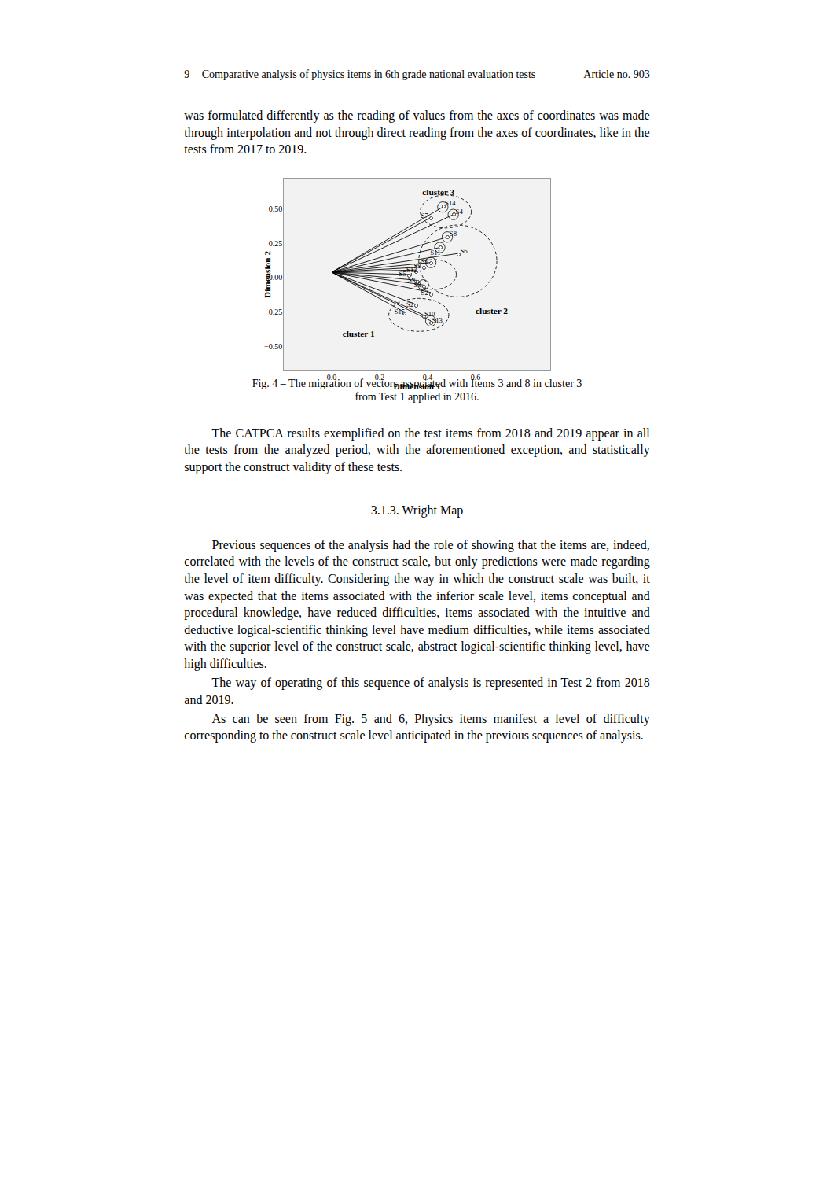9 Comparative analysis of physics items in 6th grade national evaluation tests Article no. 903
was formulated differently as the reading of values from the axes of coordinates was made through interpolation and not through direct reading from the axes of coordinates, like in the tests from 2017 to 2019.
Dimension 2
Dimension 1
0.50
0.25
0.00
−0.25
−0.50
0.0
0.2
0.4
0.6
cluster 3
cluster 2
cluster 1
S14
S4
S7
S8
S11
S6
S1
S9
S12
S5
S3
S3
S2
S2
S15
S10
S13
Fig. 4 – The migration of vectors associated with Items 3 and 8 in cluster 3
from Test 1 applied in 2016.
The CATPCA results exemplified on the test items from 2018 and 2019 appear in all the tests from the analyzed period, with the aforementioned exception, and statistically support the construct validity of these tests.
3.1.3. Wright Map
Previous sequences of the analysis had the role of showing that the items are, indeed, correlated with the levels of the construct scale, but only predictions were made regarding the level of item difficulty. Considering the way in which the construct scale was built, it was expected that the items associated with the inferior scale level, items conceptual and procedural knowledge, have reduced difficulties, items associated with the intuitive and deductive logical-scientific thinking level have medium difficulties, while items associated with the superior level of the construct scale, abstract logical-scientific thinking level, have high difficulties.
The way of operating of this sequence of analysis is represented in Test 2 from 2018 and 2019.
As can be seen from Fig. 5 and 6, Physics items manifest a level of difficulty corresponding to the construct scale level anticipated in the previous sequences of analysis.